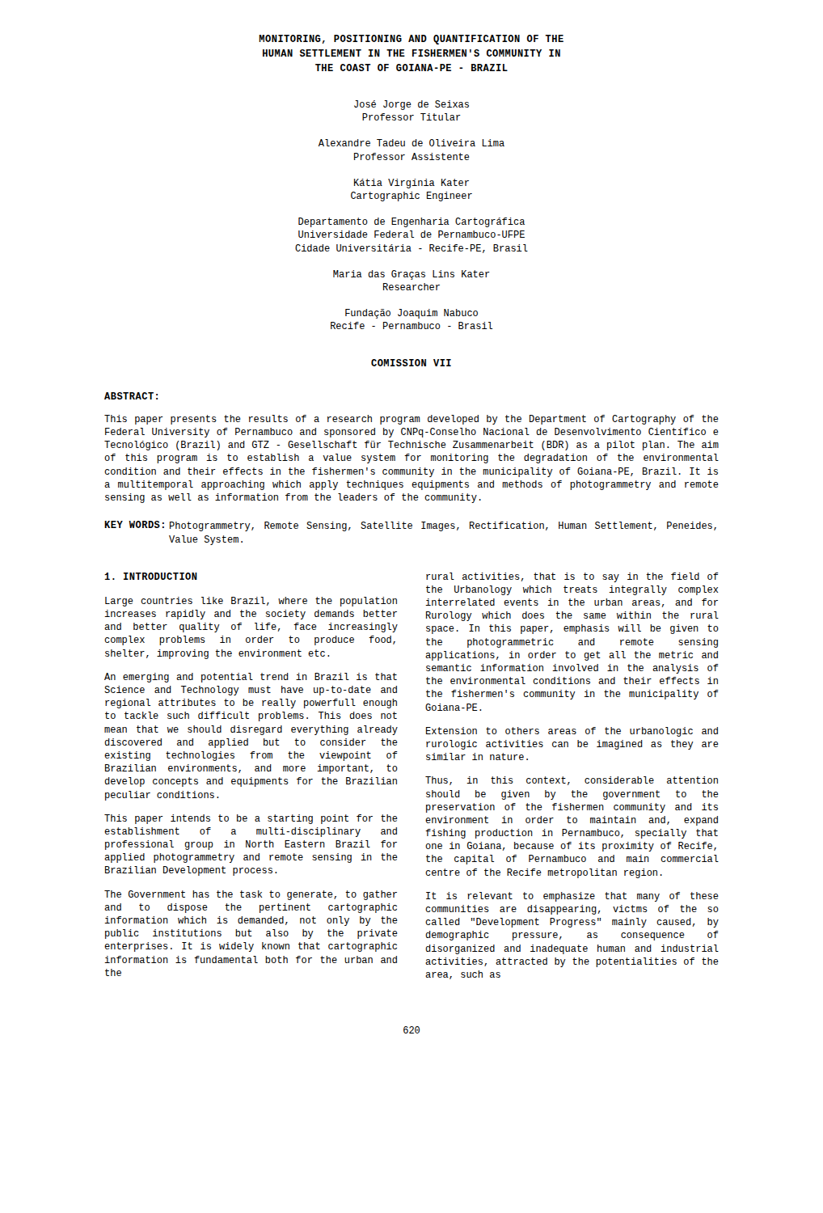MONITORING, POSITIONING AND QUANTIFICATION OF THE
HUMAN SETTLEMENT IN THE FISHERMEN'S COMMUNITY IN
THE COAST OF GOIANA-PE - BRAZIL
José Jorge de Seixas
Professor Titular
Alexandre Tadeu de Oliveira Lima
Professor Assistente
Kátia Virgínia Kater
Cartographic Engineer
Departamento de Engenharia Cartográfica
Universidade Federal de Pernambuco-UFPE
Cidade Universitária - Recife-PE, Brasil
Maria das Graças Lins Kater
Researcher
Fundação Joaquim Nabuco
Recife - Pernambuco - Brasil
COMISSION VII
ABSTRACT:
This paper presents the results of a research program developed by the Department of Cartography of the Federal University of Pernambuco and sponsored by CNPq-Conselho Nacional de Desenvolvimento Científico e Tecnológico (Brazil) and GTZ - Gesellschaft für Technische Zusammenarbeit (BDR) as a pilot plan. The aim of this program is to establish a value system for monitoring the degradation of the environmental condition and their effects in the fishermen's community in the municipality of Goiana-PE, Brazil. It is a multitemporal approaching which apply techniques equipments and methods of photogrammetry and remote sensing as well as information from the leaders of the community.
KEY WORDS: Photogrammetry, Remote Sensing, Satellite Images, Rectification, Human Settlement, Peneides, Value System.
1. INTRODUCTION
Large countries like Brazil, where the population increases rapidly and the society demands better and better quality of life, face increasingly complex problems in order to produce food, shelter, improving the environment etc.
An emerging and potential trend in Brazil is that Science and Technology must have up-to-date and regional attributes to be really powerfull enough to tackle such difficult problems. This does not mean that we should disregard everything already discovered and applied but to consider the existing technologies from the viewpoint of Brazilian environments, and more important, to develop concepts and equipments for the Brazilian peculiar conditions.
This paper intends to be a starting point for the establishment of a multi-disciplinary and professional group in North Eastern Brazil for applied photogrammetry and remote sensing in the Brazilian Development process.
The Government has the task to generate, to gather and to dispose the pertinent cartographic information which is demanded, not only by the public institutions but also by the private enterprises. It is widely known that cartographic information is fundamental both for the urban and the
rural activities, that is to say in the field of the Urbanology which treats integrally complex interrelated events in the urban areas, and for Rurology which does the same within the rural space. In this paper, emphasis will be given to the photogrammetric and remote sensing applications, in order to get all the metric and semantic information involved in the analysis of the environmental conditions and their effects in the fishermen's community in the municipality of Goiana-PE.
Extension to others areas of the urbanologic and rurologic activities can be imagined as they are similar in nature.
Thus, in this context, considerable attention should be given by the government to the preservation of the fishermen community and its environment in order to maintain and, expand fishing production in Pernambuco, specially that one in Goiana, because of its proximity of Recife, the capital of Pernambuco and main commercial centre of the Recife metropolitan region.
It is relevant to emphasize that many of these communities are disappearing, victms of the so called "Development Progress" mainly caused, by demographic pressure, as consequence of disorganized and inadequate human and industrial activities, attracted by the potentialities of the area, such as
620